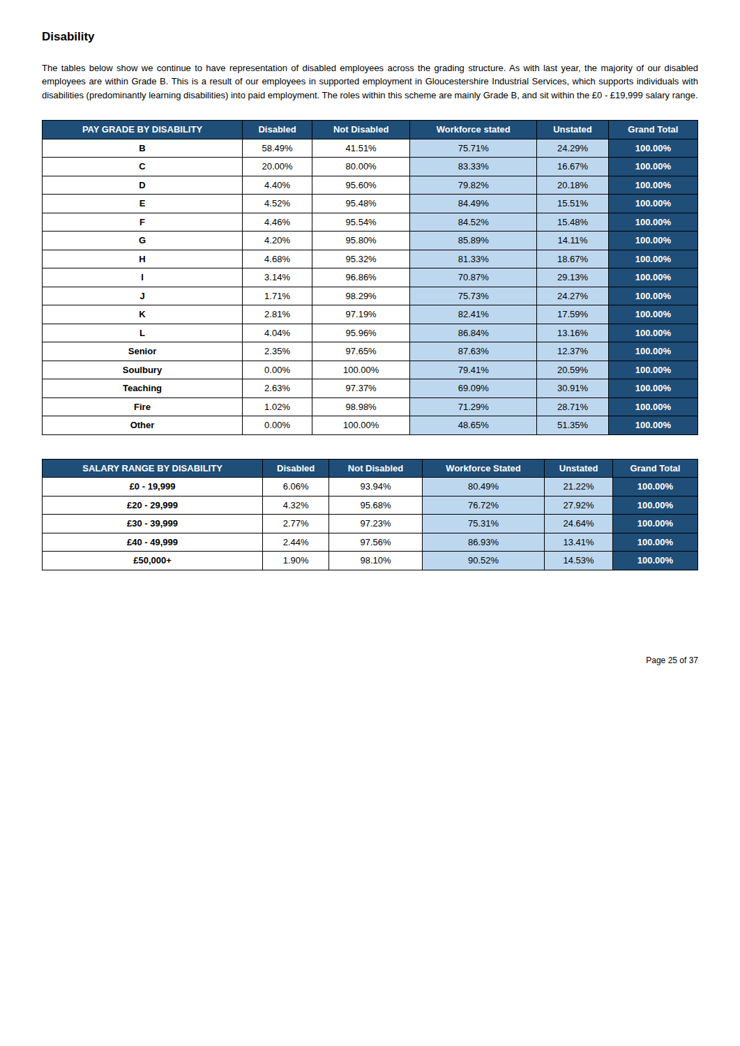Disability
The tables below show we continue to have representation of disabled employees across the grading structure. As with last year, the majority of our disabled employees are within Grade B. This is a result of our employees in supported employment in Gloucestershire Industrial Services, which supports individuals with disabilities (predominantly learning disabilities) into paid employment. The roles within this scheme are mainly Grade B, and sit within the £0 - £19,999 salary range.
| PAY GRADE BY DISABILITY | Disabled | Not Disabled | Workforce stated | Unstated | Grand Total |
| --- | --- | --- | --- | --- | --- |
| B | 58.49% | 41.51% | 75.71% | 24.29% | 100.00% |
| C | 20.00% | 80.00% | 83.33% | 16.67% | 100.00% |
| D | 4.40% | 95.60% | 79.82% | 20.18% | 100.00% |
| E | 4.52% | 95.48% | 84.49% | 15.51% | 100.00% |
| F | 4.46% | 95.54% | 84.52% | 15.48% | 100.00% |
| G | 4.20% | 95.80% | 85.89% | 14.11% | 100.00% |
| H | 4.68% | 95.32% | 81.33% | 18.67% | 100.00% |
| I | 3.14% | 96.86% | 70.87% | 29.13% | 100.00% |
| J | 1.71% | 98.29% | 75.73% | 24.27% | 100.00% |
| K | 2.81% | 97.19% | 82.41% | 17.59% | 100.00% |
| L | 4.04% | 95.96% | 86.84% | 13.16% | 100.00% |
| Senior | 2.35% | 97.65% | 87.63% | 12.37% | 100.00% |
| Soulbury | 0.00% | 100.00% | 79.41% | 20.59% | 100.00% |
| Teaching | 2.63% | 97.37% | 69.09% | 30.91% | 100.00% |
| Fire | 1.02% | 98.98% | 71.29% | 28.71% | 100.00% |
| Other | 0.00% | 100.00% | 48.65% | 51.35% | 100.00% |
| SALARY RANGE BY DISABILITY | Disabled | Not Disabled | Workforce Stated | Unstated | Grand Total |
| --- | --- | --- | --- | --- | --- |
| £0 - 19,999 | 6.06% | 93.94% | 80.49% | 21.22% | 100.00% |
| £20 - 29,999 | 4.32% | 95.68% | 76.72% | 27.92% | 100.00% |
| £30 - 39,999 | 2.77% | 97.23% | 75.31% | 24.64% | 100.00% |
| £40 - 49,999 | 2.44% | 97.56% | 86.93% | 13.41% | 100.00% |
| £50,000+ | 1.90% | 98.10% | 90.52% | 14.53% | 100.00% |
Page 25 of 37